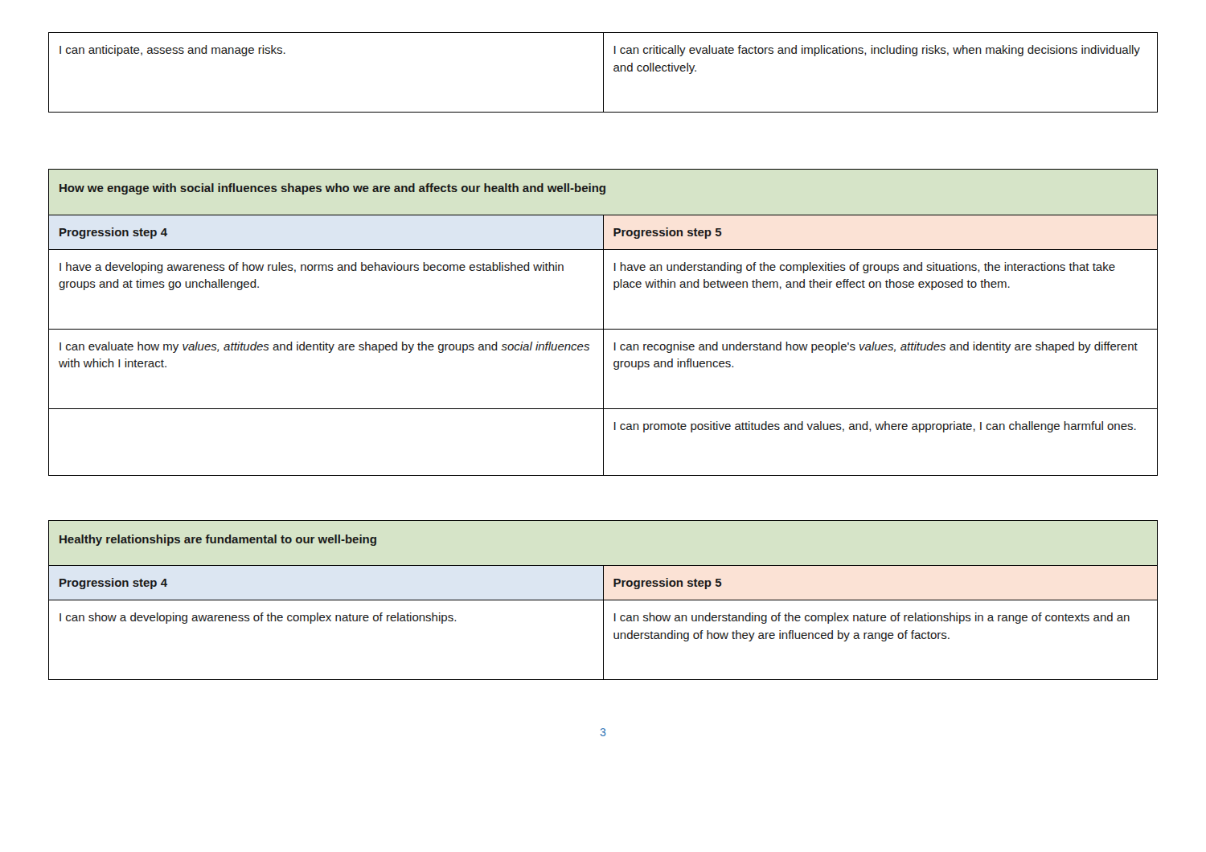| I can anticipate, assess and manage risks. | I can critically evaluate factors and implications, including risks, when making decisions individually and collectively. |
| How we engage with social influences shapes who we are and affects our health and well-being |
| Progression step 4 | Progression step 5 |
| I have a developing awareness of how rules, norms and behaviours become established within groups and at times go unchallenged. | I have an understanding of the complexities of groups and situations, the interactions that take place within and between them, and their effect on those exposed to them. |
| I can evaluate how my values, attitudes and identity are shaped by the groups and social influences with which I interact. | I can recognise and understand how people's values, attitudes and identity are shaped by different groups and influences. |
| | I can promote positive attitudes and values, and, where appropriate, I can challenge harmful ones. |
| Healthy relationships are fundamental to our well-being |
| Progression step 4 | Progression step 5 |
| I can show a developing awareness of the complex nature of relationships. | I can show an understanding of the complex nature of relationships in a range of contexts and an understanding of how they are influenced by a range of factors. |
3